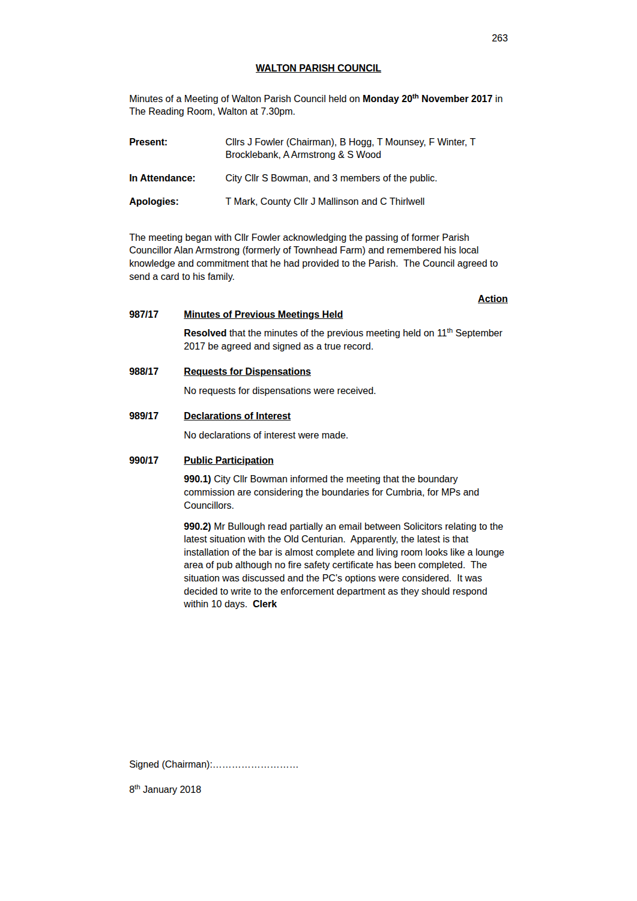263
WALTON PARISH COUNCIL
Minutes of a Meeting of Walton Parish Council held on Monday 20th November 2017 in The Reading Room, Walton at 7.30pm.
| Present: | Cllrs J Fowler (Chairman), B Hogg, T Mounsey, F Winter, T Brocklebank, A Armstrong & S Wood |
| In Attendance: | City Cllr S Bowman, and 3 members of the public. |
| Apologies: | T Mark, County Cllr J Mallinson and C Thirlwell |
The meeting began with Cllr Fowler acknowledging the passing of former Parish Councillor Alan Armstrong (formerly of Townhead Farm) and remembered his local knowledge and commitment that he had provided to the Parish. The Council agreed to send a card to his family.
Action
987/17 Minutes of Previous Meetings Held
Resolved that the minutes of the previous meeting held on 11th September 2017 be agreed and signed as a true record.
988/17 Requests for Dispensations
No requests for dispensations were received.
989/17 Declarations of Interest
No declarations of interest were made.
990/17 Public Participation
990.1) City Cllr Bowman informed the meeting that the boundary commission are considering the boundaries for Cumbria, for MPs and Councillors.
990.2) Mr Bullough read partially an email between Solicitors relating to the latest situation with the Old Centurian. Apparently, the latest is that installation of the bar is almost complete and living room looks like a lounge area of pub although no fire safety certificate has been completed. The situation was discussed and the PC's options were considered. It was decided to write to the enforcement department as they should respond within 10 days. Clerk
Signed (Chairman):………………………
8th January 2018